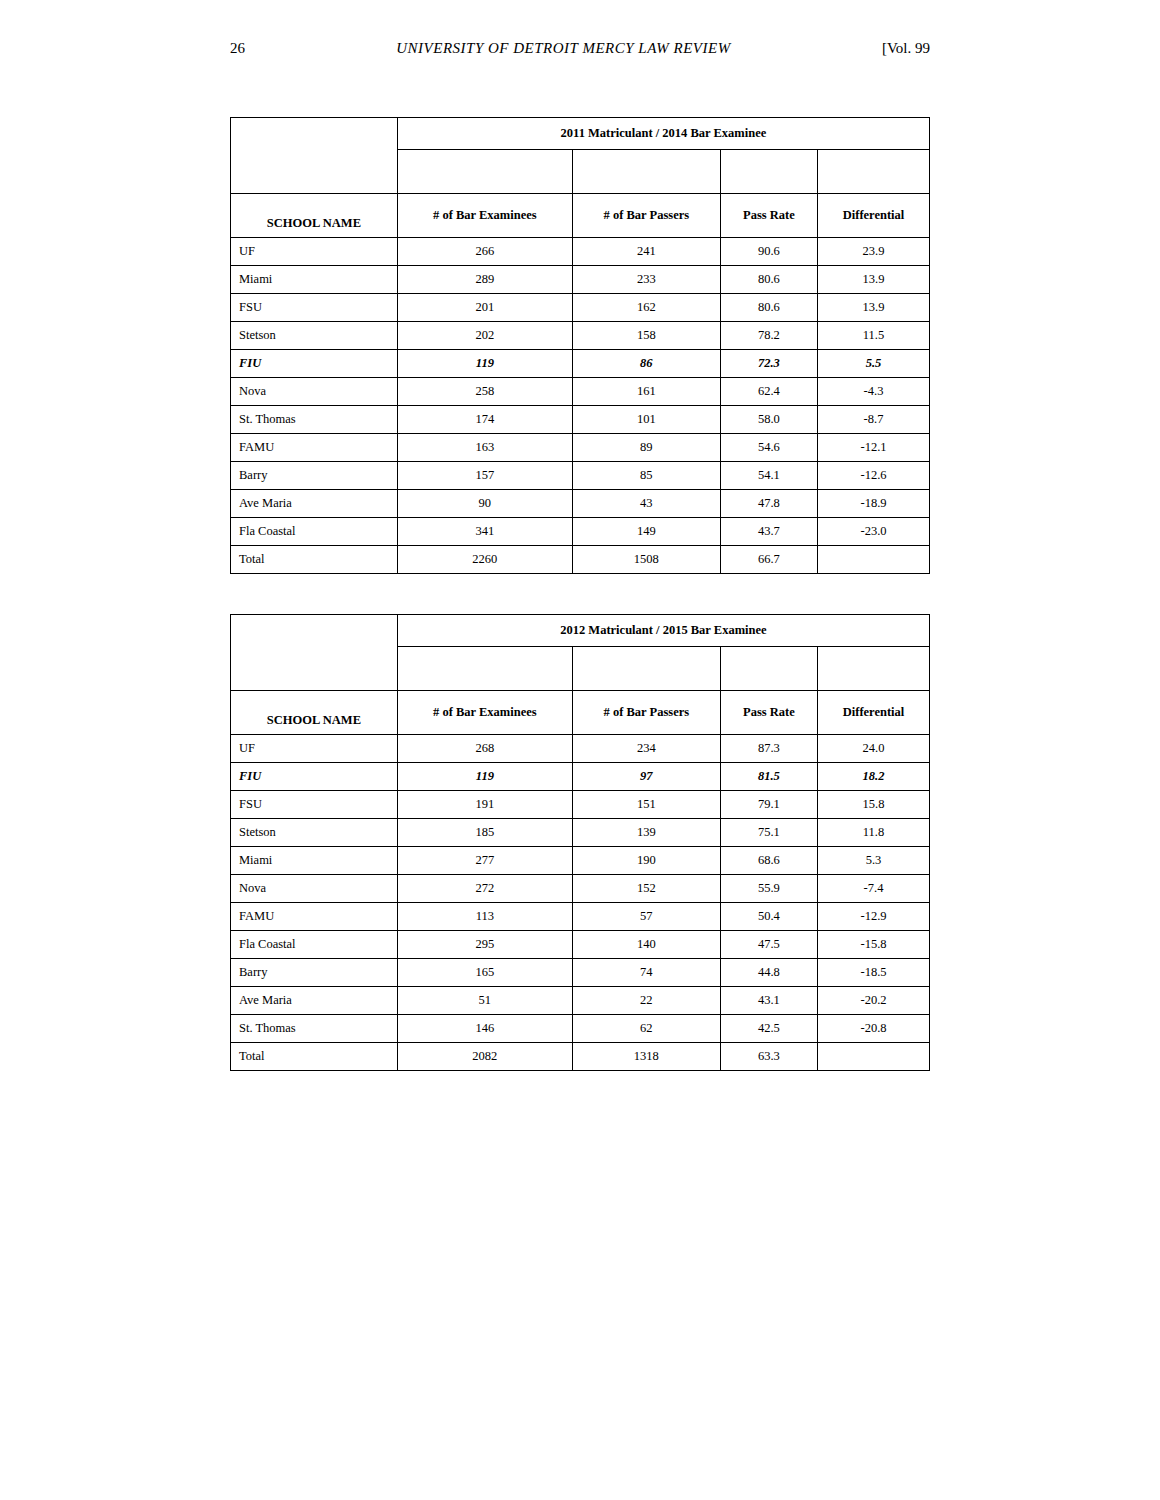26 UNIVERSITY OF DETROIT MERCY LAW REVIEW [Vol. 99
| | 2011 Matriculant / 2014 Bar Examinee |
| SCHOOL NAME | # of Bar Examinees | # of Bar Passers | Pass Rate | Differential |
| UF | 266 | 241 | 90.6 | 23.9 |
| Miami | 289 | 233 | 80.6 | 13.9 |
| FSU | 201 | 162 | 80.6 | 13.9 |
| Stetson | 202 | 158 | 78.2 | 11.5 |
| FIU | 119 | 86 | 72.3 | 5.5 |
| Nova | 258 | 161 | 62.4 | -4.3 |
| St. Thomas | 174 | 101 | 58.0 | -8.7 |
| FAMU | 163 | 89 | 54.6 | -12.1 |
| Barry | 157 | 85 | 54.1 | -12.6 |
| Ave Maria | 90 | 43 | 47.8 | -18.9 |
| Fla Coastal | 341 | 149 | 43.7 | -23.0 |
| Total | 2260 | 1508 | 66.7 | |
| | 2012 Matriculant / 2015 Bar Examinee |
| SCHOOL NAME | # of Bar Examinees | # of Bar Passers | Pass Rate | Differential |
| UF | 268 | 234 | 87.3 | 24.0 |
| FIU | 119 | 97 | 81.5 | 18.2 |
| FSU | 191 | 151 | 79.1 | 15.8 |
| Stetson | 185 | 139 | 75.1 | 11.8 |
| Miami | 277 | 190 | 68.6 | 5.3 |
| Nova | 272 | 152 | 55.9 | -7.4 |
| FAMU | 113 | 57 | 50.4 | -12.9 |
| Fla Coastal | 295 | 140 | 47.5 | -15.8 |
| Barry | 165 | 74 | 44.8 | -18.5 |
| Ave Maria | 51 | 22 | 43.1 | -20.2 |
| St. Thomas | 146 | 62 | 42.5 | -20.8 |
| Total | 2082 | 1318 | 63.3 | |